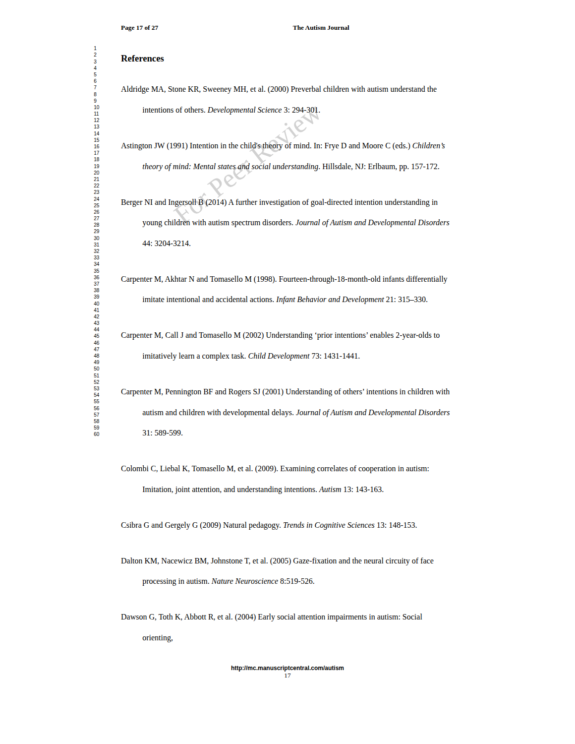1
2
3
4
5
6
7
8
9
10
11
12
13
14
15
16
17
18
19
20
21
22
23
24
25
26
27
28
29
30
31
32
33
34
35
36
37
38
39
40
41
42
43
44
45
46
47
48
49
50
51
52
53
54
55
56
57
58
59
60
For Peer Review
Page 17 of 27 The Autism Journal
References
Aldridge MA, Stone KR, Sweeney MH, et al. (2000) Preverbal children with autism understand the intentions of others. Developmental Science 3: 294-301.
Astington JW (1991) Intention in the child's theory of mind. In: Frye D and Moore C (eds.) Children’s theory of mind: Mental states and social understanding. Hillsdale, NJ: Erlbaum, pp. 157-172.
Berger NI and Ingersoll B (2014) A further investigation of goal-directed intention understanding in young children with autism spectrum disorders. Journal of Autism and Developmental Disorders 44: 3204-3214.
Carpenter M, Akhtar N and Tomasello M (1998). Fourteen-through-18-month-old infants differentially imitate intentional and accidental actions. Infant Behavior and Development 21: 315–330.
Carpenter M, Call J and Tomasello M (2002) Understanding ‘prior intentions’ enables 2-year-olds to imitatively learn a complex task. Child Development 73: 1431-1441.
Carpenter M, Pennington BF and Rogers SJ (2001) Understanding of others’ intentions in children with autism and children with developmental delays. Journal of Autism and Developmental Disorders 31: 589-599.
Colombi C, Liebal K, Tomasello M, et al. (2009). Examining correlates of cooperation in autism: Imitation, joint attention, and understanding intentions. Autism 13: 143-163.
Csibra G and Gergely G (2009) Natural pedagogy. Trends in Cognitive Sciences 13: 148-153.
Dalton KM, Nacewicz BM, Johnstone T, et al. (2005) Gaze-fixation and the neural circuity of face processing in autism. Nature Neuroscience 8:519-526.
Dawson G, Toth K, Abbott R, et al. (2004) Early social attention impairments in autism: Social orienting,
http://mc.manuscriptcentral.com/autism
17